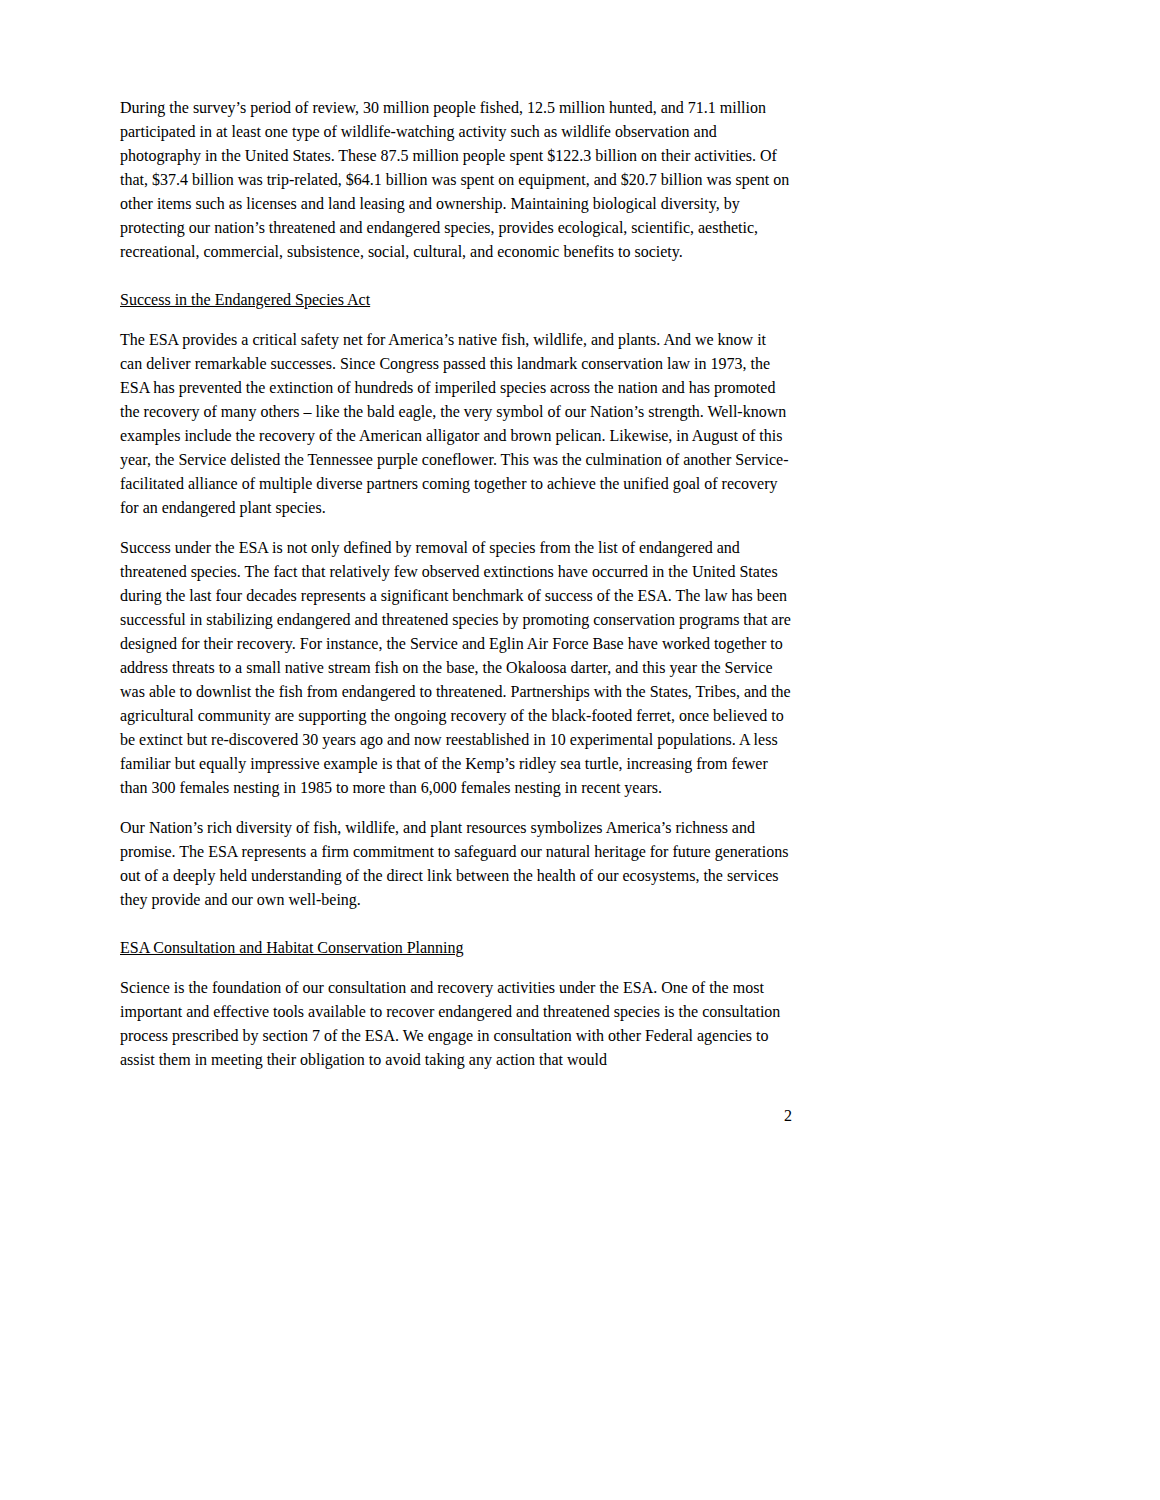During the survey’s period of review, 30 million people fished, 12.5 million hunted, and 71.1 million participated in at least one type of wildlife-watching activity such as wildlife observation and photography in the United States. These 87.5 million people spent $122.3 billion on their activities. Of that, $37.4 billion was trip-related, $64.1 billion was spent on equipment, and $20.7 billion was spent on other items such as licenses and land leasing and ownership. Maintaining biological diversity, by protecting our nation’s threatened and endangered species, provides ecological, scientific, aesthetic, recreational, commercial, subsistence, social, cultural, and economic benefits to society.
Success in the Endangered Species Act
The ESA provides a critical safety net for America’s native fish, wildlife, and plants. And we know it can deliver remarkable successes. Since Congress passed this landmark conservation law in 1973, the ESA has prevented the extinction of hundreds of imperiled species across the nation and has promoted the recovery of many others – like the bald eagle, the very symbol of our Nation’s strength. Well-known examples include the recovery of the American alligator and brown pelican. Likewise, in August of this year, the Service delisted the Tennessee purple coneflower. This was the culmination of another Service-facilitated alliance of multiple diverse partners coming together to achieve the unified goal of recovery for an endangered plant species.
Success under the ESA is not only defined by removal of species from the list of endangered and threatened species. The fact that relatively few observed extinctions have occurred in the United States during the last four decades represents a significant benchmark of success of the ESA. The law has been successful in stabilizing endangered and threatened species by promoting conservation programs that are designed for their recovery. For instance, the Service and Eglin Air Force Base have worked together to address threats to a small native stream fish on the base, the Okaloosa darter, and this year the Service was able to downlist the fish from endangered to threatened. Partnerships with the States, Tribes, and the agricultural community are supporting the ongoing recovery of the black-footed ferret, once believed to be extinct but re-discovered 30 years ago and now reestablished in 10 experimental populations. A less familiar but equally impressive example is that of the Kemp’s ridley sea turtle, increasing from fewer than 300 females nesting in 1985 to more than 6,000 females nesting in recent years.
Our Nation’s rich diversity of fish, wildlife, and plant resources symbolizes America’s richness and promise. The ESA represents a firm commitment to safeguard our natural heritage for future generations out of a deeply held understanding of the direct link between the health of our ecosystems, the services they provide and our own well-being.
ESA Consultation and Habitat Conservation Planning
Science is the foundation of our consultation and recovery activities under the ESA. One of the most important and effective tools available to recover endangered and threatened species is the consultation process prescribed by section 7 of the ESA. We engage in consultation with other Federal agencies to assist them in meeting their obligation to avoid taking any action that would
2